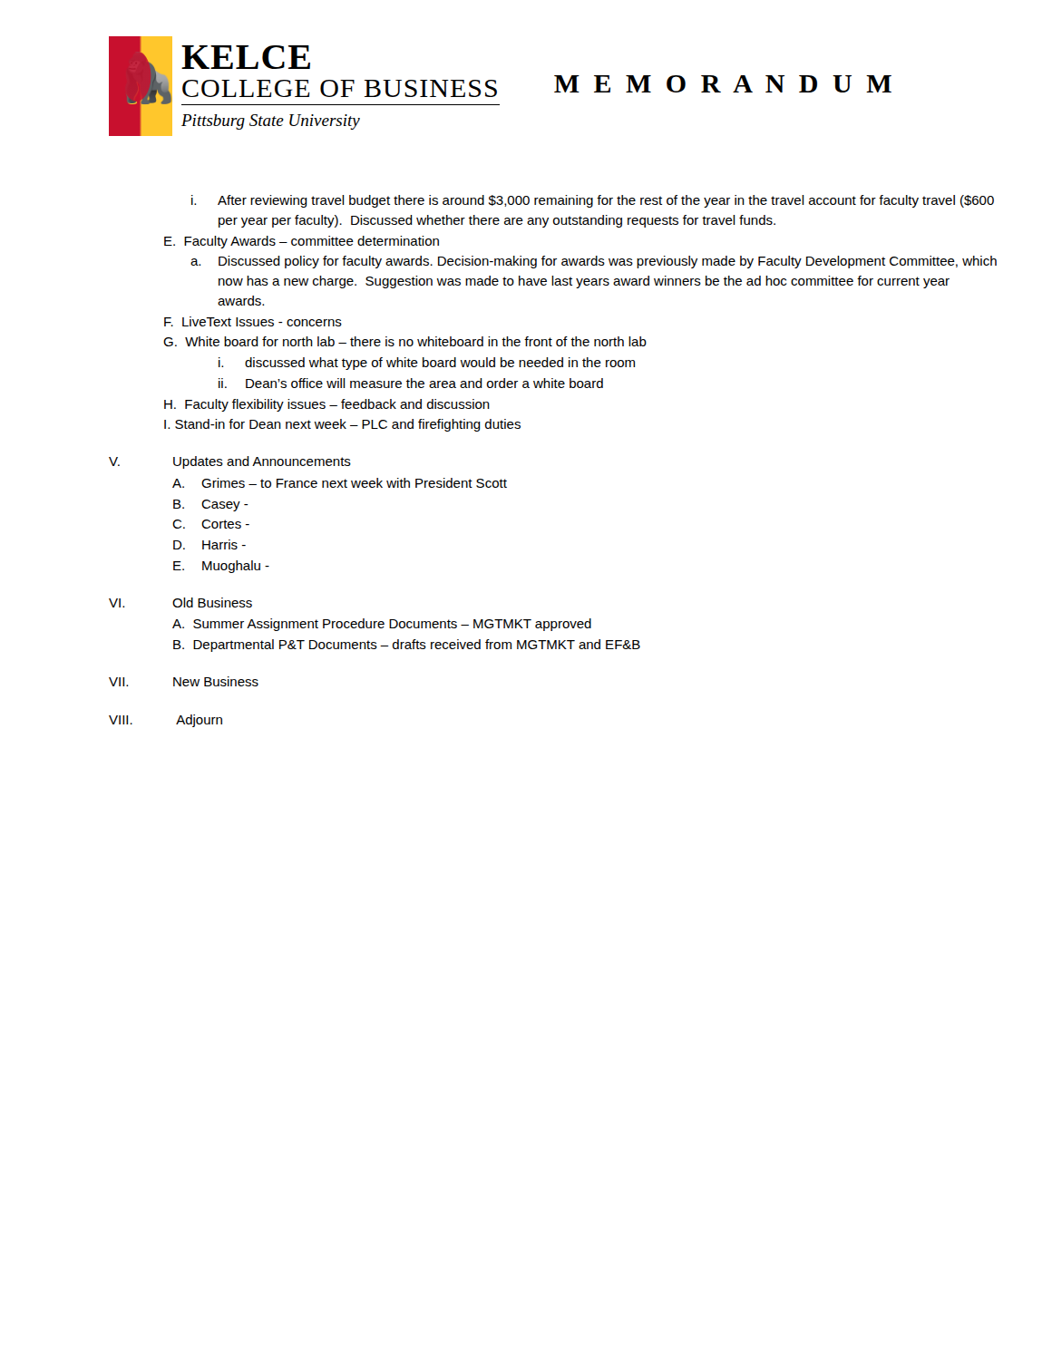🦍
KELCE
COLLEGE OF BUSINESS
Pittsburg State University
M E M O R A N D U M
i. After reviewing travel budget there is around $3,000 remaining for the rest of the year in the travel account for faculty travel ($600 per year per faculty). Discussed whether there are any outstanding requests for travel funds.
E. Faculty Awards – committee determination
a. Discussed policy for faculty awards. Decision-making for awards was previously made by Faculty Development Committee, which now has a new charge. Suggestion was made to have last years award winners be the ad hoc committee for current year awards.
F. LiveText Issues - concerns
G. White board for north lab – there is no whiteboard in the front of the north lab
i. discussed what type of white board would be needed in the room
ii. Dean’s office will measure the area and order a white board
H. Faculty flexibility issues – feedback and discussion
I. Stand-in for Dean next week – PLC and firefighting duties
V. Updates and Announcements
A. Grimes – to France next week with President Scott
B. Casey -
C. Cortes -
D. Harris -
E. Muoghalu -
VI. Old Business
A. Summer Assignment Procedure Documents – MGTMKT approved
B. Departmental P&T Documents – drafts received from MGTMKT and EF&B
VII. New Business
VIII. Adjourn